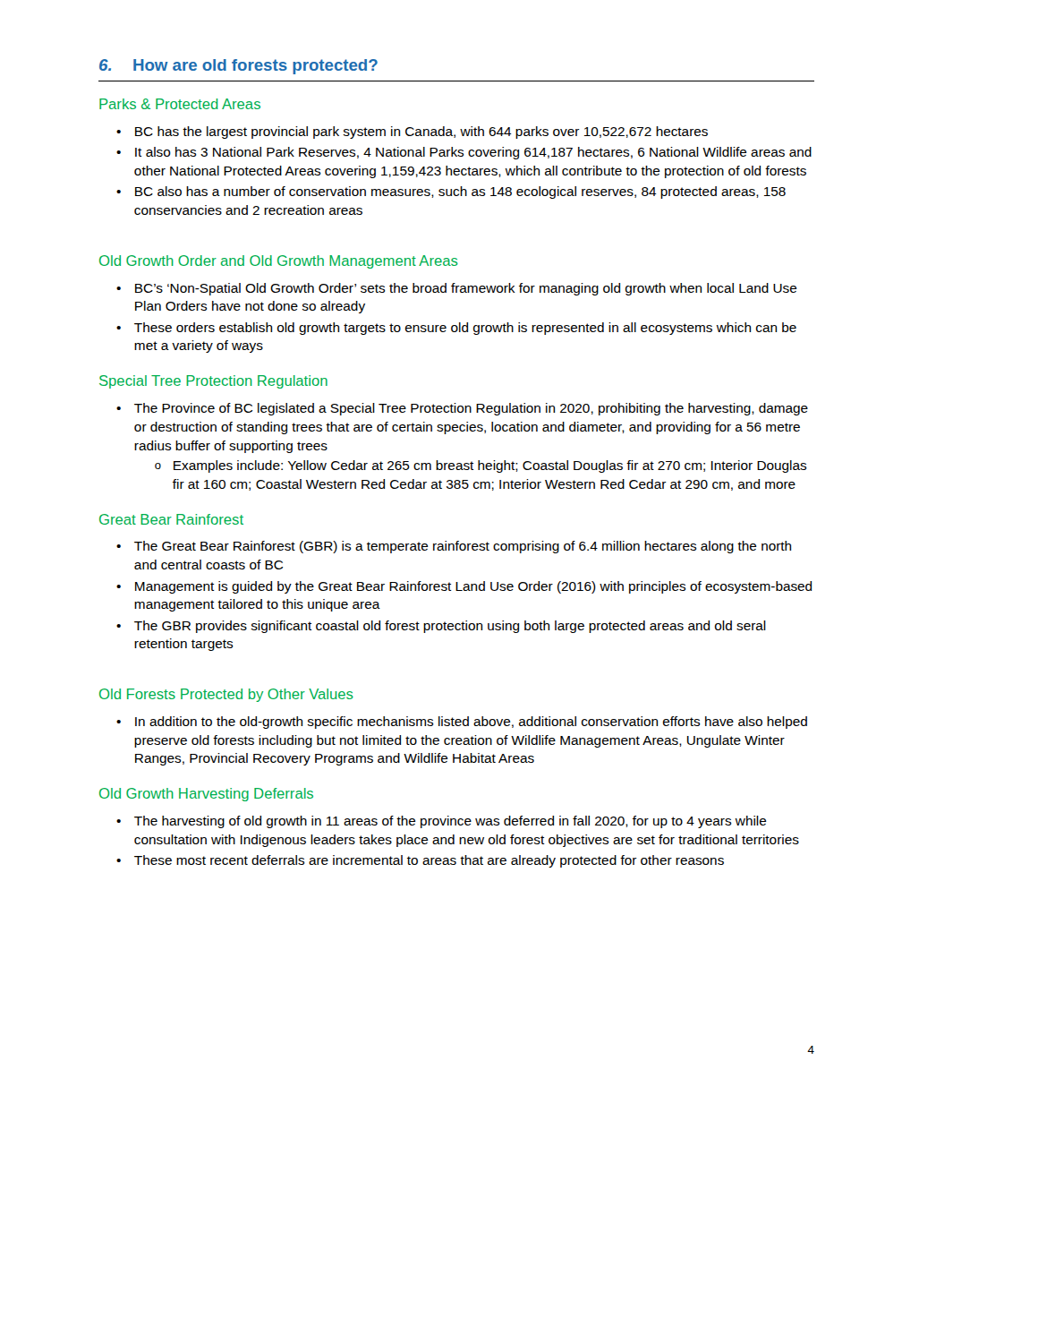6. How are old forests protected?
Parks & Protected Areas
BC has the largest provincial park system in Canada, with 644 parks over 10,522,672 hectares
It also has 3 National Park Reserves, 4 National Parks covering 614,187 hectares, 6 National Wildlife areas and other National Protected Areas covering 1,159,423 hectares, which all contribute to the protection of old forests
BC also has a number of conservation measures, such as 148 ecological reserves, 84 protected areas, 158 conservancies and 2 recreation areas
Old Growth Order and Old Growth Management Areas
BC’s ‘Non-Spatial Old Growth Order’ sets the broad framework for managing old growth when local Land Use Plan Orders have not done so already
These orders establish old growth targets to ensure old growth is represented in all ecosystems which can be met a variety of ways
Special Tree Protection Regulation
The Province of BC legislated a Special Tree Protection Regulation in 2020, prohibiting the harvesting, damage or destruction of standing trees that are of certain species, location and diameter, and providing for a 56 metre radius buffer of supporting trees
Examples include: Yellow Cedar at 265 cm breast height; Coastal Douglas fir at 270 cm; Interior Douglas fir at 160 cm; Coastal Western Red Cedar at 385 cm; Interior Western Red Cedar at 290 cm, and more
Great Bear Rainforest
The Great Bear Rainforest (GBR) is a temperate rainforest comprising of 6.4 million hectares along the north and central coasts of BC
Management is guided by the Great Bear Rainforest Land Use Order (2016) with principles of ecosystem-based management tailored to this unique area
The GBR provides significant coastal old forest protection using both large protected areas and old seral retention targets
Old Forests Protected by Other Values
In addition to the old-growth specific mechanisms listed above, additional conservation efforts have also helped preserve old forests including but not limited to the creation of Wildlife Management Areas, Ungulate Winter Ranges, Provincial Recovery Programs and Wildlife Habitat Areas
Old Growth Harvesting Deferrals
The harvesting of old growth in 11 areas of the province was deferred in fall 2020, for up to 4 years while consultation with Indigenous leaders takes place and new old forest objectives are set for traditional territories
These most recent deferrals are incremental to areas that are already protected for other reasons
4